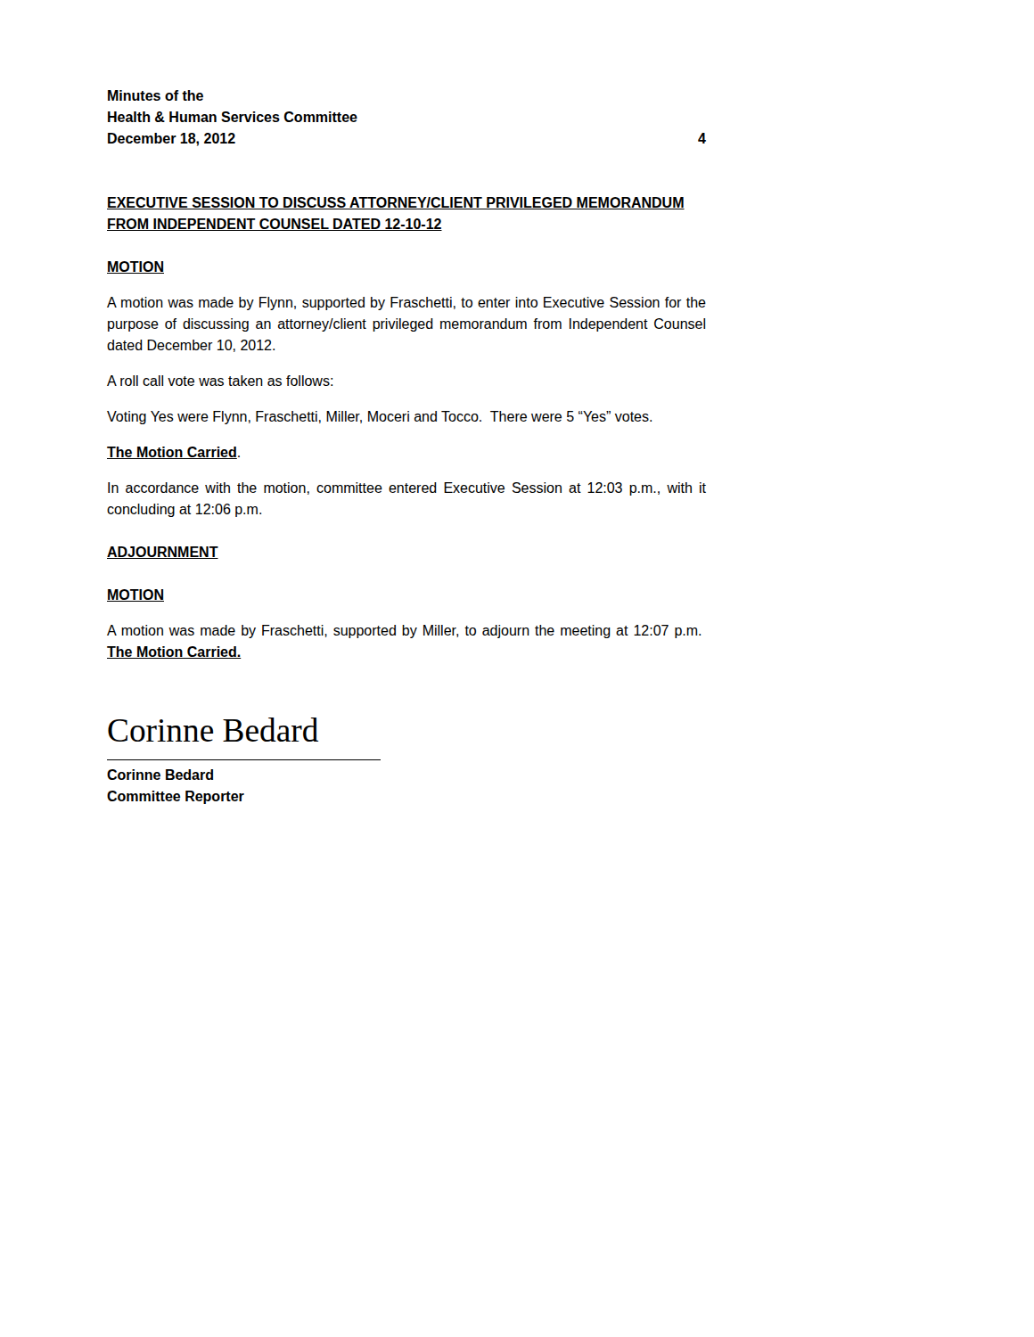Minutes of the Health & Human Services Committee December 18, 2012 4
EXECUTIVE SESSION TO DISCUSS ATTORNEY/CLIENT PRIVILEGED MEMORANDUM FROM INDEPENDENT COUNSEL DATED 12-10-12
MOTION
A motion was made by Flynn, supported by Fraschetti, to enter into Executive Session for the purpose of discussing an attorney/client privileged memorandum from Independent Counsel dated December 10, 2012.
A roll call vote was taken as follows:
Voting Yes were Flynn, Fraschetti, Miller, Moceri and Tocco. There were 5 “Yes” votes.
The Motion Carried.
In accordance with the motion, committee entered Executive Session at 12:03 p.m., with it concluding at 12:06 p.m.
ADJOURNMENT
MOTION
A motion was made by Fraschetti, supported by Miller, to adjourn the meeting at 12:07 p.m. The Motion Carried.
Corinne Bedard
Corinne Bedard
Committee Reporter